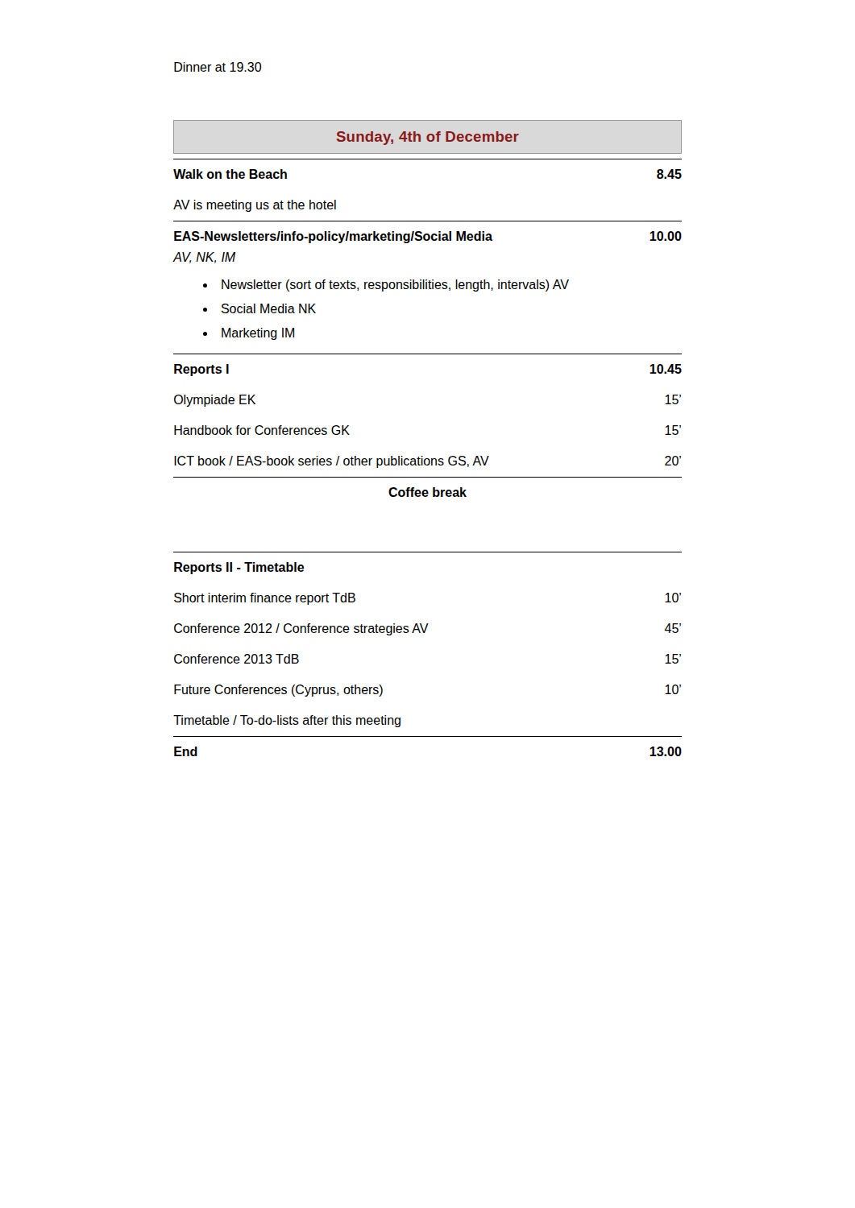Dinner at 19.30
Sunday, 4th of December
| Walk on the Beach | 8.45 |
| AV is meeting us at the hotel |
| EAS-Newsletters/info-policy/marketing/Social Media AV, NK, IM Newsletter (sort of texts, responsibilities, length, intervals) AV Social Media NK Marketing IM | 10.00 |
| Reports I | 10.45 |
| Olympiade EK | 15’ |
| Handbook for Conferences GK | 15’ |
| ICT book / EAS-book series / other publications GS, AV | 20’ |
| Coffee break |
| Reports II - Timetable | |
| Short interim finance report TdB | 10’ |
| Conference 2012 / Conference strategies AV | 45’ |
| Conference 2013 TdB | 15’ |
| Future Conferences (Cyprus, others) | 10’ |
| Timetable / To-do-lists after this meeting | |
| End | 13.00 |